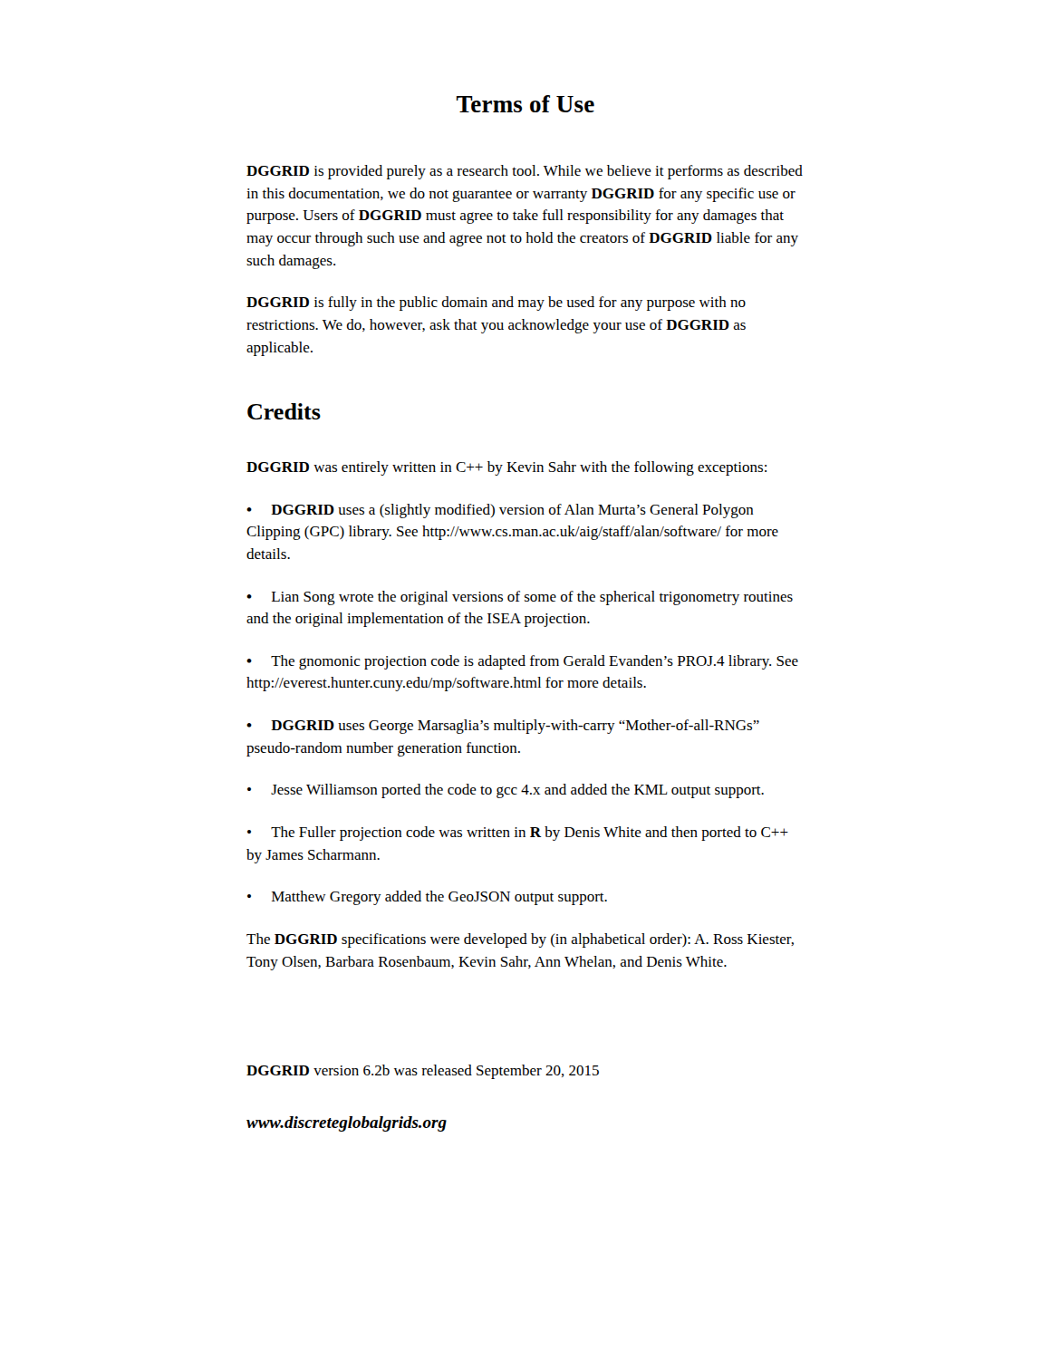Terms of Use
DGGRID is provided purely as a research tool. While we believe it performs as described in this documentation, we do not guarantee or warranty DGGRID for any specific use or purpose. Users of DGGRID must agree to take full responsibility for any damages that may occur through such use and agree not to hold the creators of DGGRID liable for any such damages.
DGGRID is fully in the public domain and may be used for any purpose with no restrictions. We do, however, ask that you acknowledge your use of DGGRID as applicable.
Credits
DGGRID was entirely written in C++ by Kevin Sahr with the following exceptions:
•DGGRID uses a (slightly modified) version of Alan Murta’s General Polygon Clipping (GPC) library. See http://www.cs.man.ac.uk/aig/staff/alan/software/ for more details.
•Lian Song wrote the original versions of some of the spherical trigonometry routines and the original implementation of the ISEA projection.
•The gnomonic projection code is adapted from Gerald Evanden’s PROJ.4 library. See http://everest.hunter.cuny.edu/mp/software.html for more details.
•DGGRID uses George Marsaglia’s multiply-with-carry “Mother-of-all-RNGs” pseudo-random number generation function.
•Jesse Williamson ported the code to gcc 4.x and added the KML output support.
•The Fuller projection code was written in R by Denis White and then ported to C++ by James Scharmann.
•Matthew Gregory added the GeoJSON output support.
The DGGRID specifications were developed by (in alphabetical order): A. Ross Kiester, Tony Olsen, Barbara Rosenbaum, Kevin Sahr, Ann Whelan, and Denis White.
DGGRID version 6.2b was released September 20, 2015
www.discreteglobalgrids.org